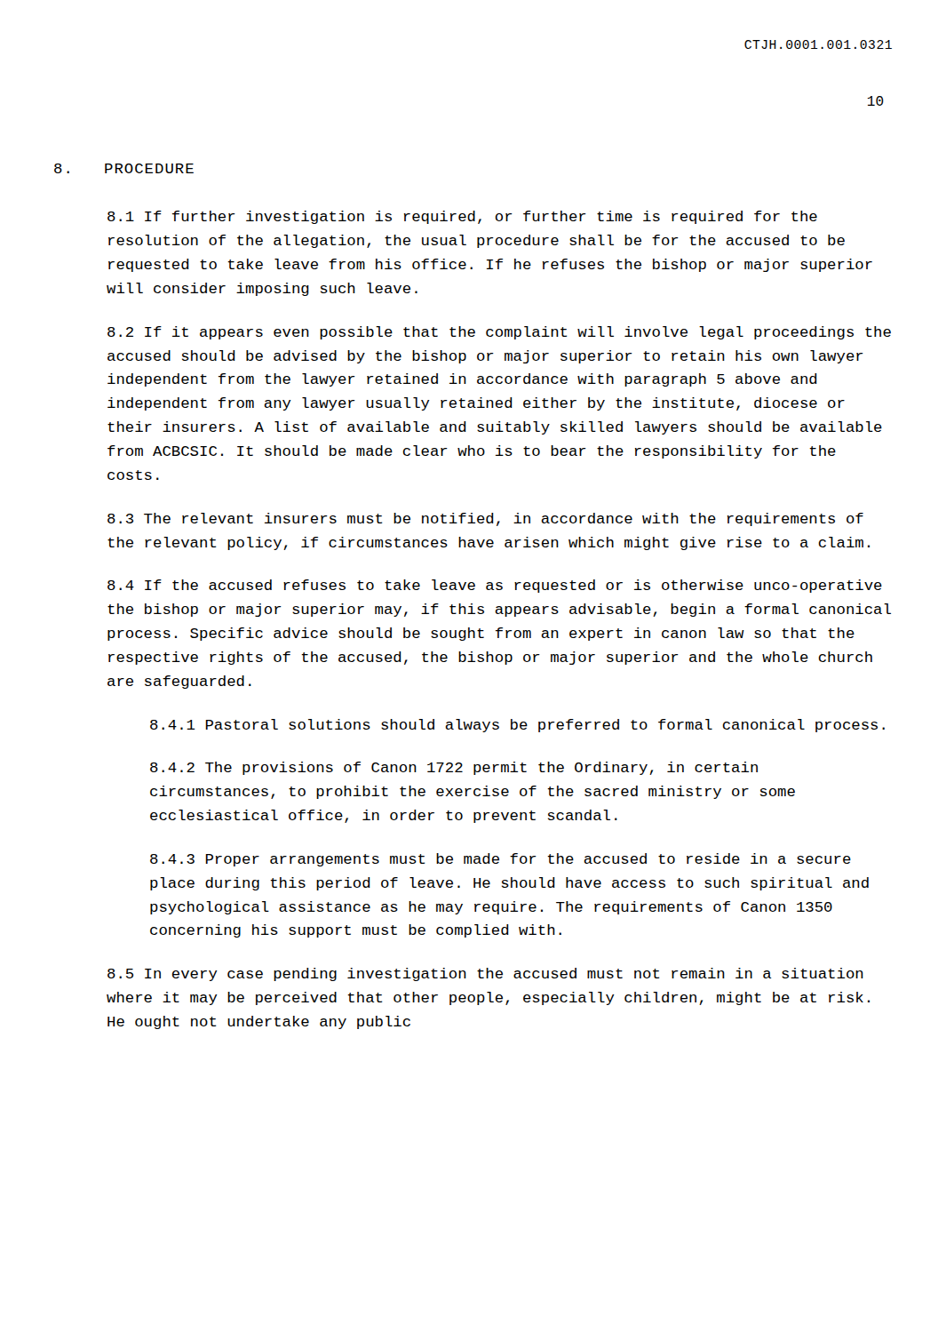CTJH.0001.001.0321
10
8. PROCEDURE
8.1 If further investigation is required, or further time is required for the resolution of the allegation, the usual procedure shall be for the accused to be requested to take leave from his office. If he refuses the bishop or major superior will consider imposing such leave.
8.2 If it appears even possible that the complaint will involve legal proceedings the accused should be advised by the bishop or major superior to retain his own lawyer independent from the lawyer retained in accordance with paragraph 5 above and independent from any lawyer usually retained either by the institute, diocese or their insurers. A list of available and suitably skilled lawyers should be available from ACBCSIC. It should be made clear who is to bear the responsibility for the costs.
8.3 The relevant insurers must be notified, in accordance with the requirements of the relevant policy, if circumstances have arisen which might give rise to a claim.
8.4 If the accused refuses to take leave as requested or is otherwise unco-operative the bishop or major superior may, if this appears advisable, begin a formal canonical process. Specific advice should be sought from an expert in canon law so that the respective rights of the accused, the bishop or major superior and the whole church are safeguarded.
8.4.1 Pastoral solutions should always be preferred to formal canonical process.
8.4.2 The provisions of Canon 1722 permit the Ordinary, in certain circumstances, to prohibit the exercise of the sacred ministry or some ecclesiastical office, in order to prevent scandal.
8.4.3 Proper arrangements must be made for the accused to reside in a secure place during this period of leave. He should have access to such spiritual and psychological assistance as he may require. The requirements of Canon 1350 concerning his support must be complied with.
8.5 In every case pending investigation the accused must not remain in a situation where it may be perceived that other people, especially children, might be at risk. He ought not undertake any public